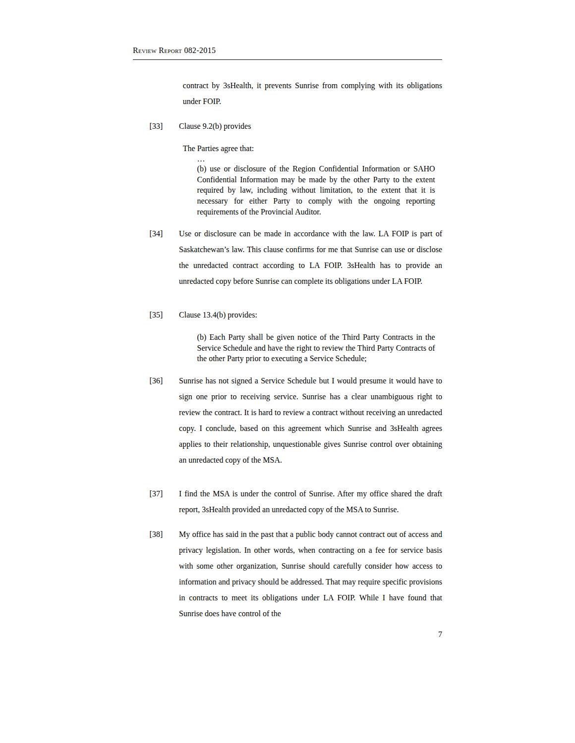Review Report 082-2015
contract by 3sHealth, it prevents Sunrise from complying with its obligations under FOIP.
[33]
Clause 9.2(b) provides
The Parties agree that:
…
(b) use or disclosure of the Region Confidential Information or SAHO Confidential Information may be made by the other Party to the extent required by law, including without limitation, to the extent that it is necessary for either Party to comply with the ongoing reporting requirements of the Provincial Auditor.
[34]
Use or disclosure can be made in accordance with the law. LA FOIP is part of Saskatchewan’s law. This clause confirms for me that Sunrise can use or disclose the unredacted contract according to LA FOIP. 3sHealth has to provide an unredacted copy before Sunrise can complete its obligations under LA FOIP.
[35]
Clause 13.4(b) provides:
(b) Each Party shall be given notice of the Third Party Contracts in the Service Schedule and have the right to review the Third Party Contracts of the other Party prior to executing a Service Schedule;
[36]
Sunrise has not signed a Service Schedule but I would presume it would have to sign one prior to receiving service. Sunrise has a clear unambiguous right to review the contract. It is hard to review a contract without receiving an unredacted copy. I conclude, based on this agreement which Sunrise and 3sHealth agrees applies to their relationship, unquestionable gives Sunrise control over obtaining an unredacted copy of the MSA.
[37]
I find the MSA is under the control of Sunrise. After my office shared the draft report, 3sHealth provided an unredacted copy of the MSA to Sunrise.
[38]
My office has said in the past that a public body cannot contract out of access and privacy legislation. In other words, when contracting on a fee for service basis with some other organization, Sunrise should carefully consider how access to information and privacy should be addressed. That may require specific provisions in contracts to meet its obligations under LA FOIP. While I have found that Sunrise does have control of the
7